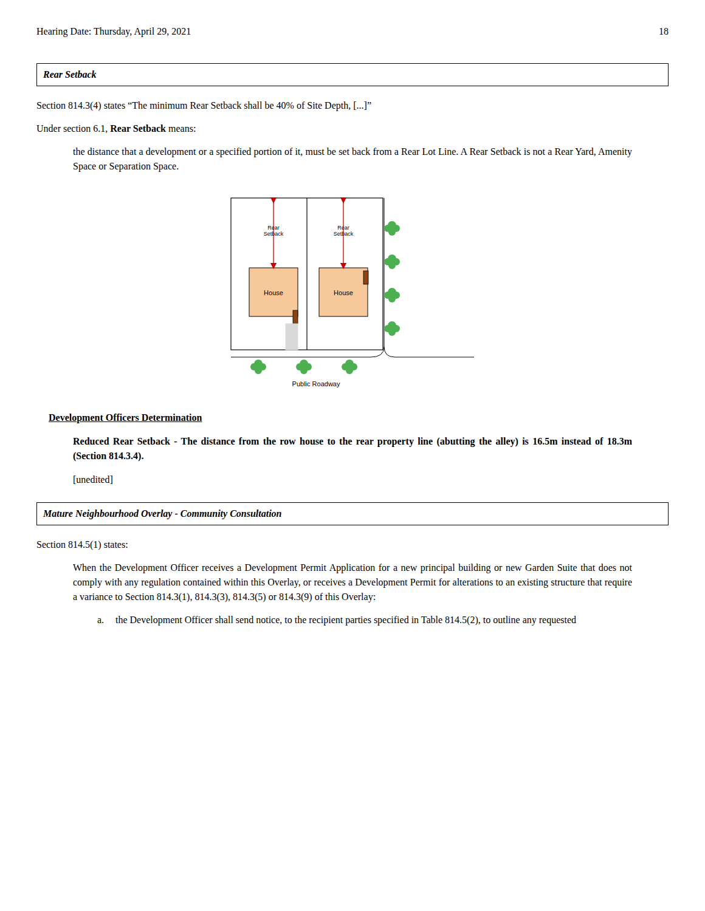Hearing Date: Thursday, April 29, 2021 18
Rear Setback
Section 814.3(4) states “The minimum Rear Setback shall be 40% of Site Depth, [...]”
Under section 6.1, Rear Setback means:
the distance that a development or a specified portion of it, must be set back from a Rear Lot Line. A Rear Setback is not a Rear Yard, Amenity Space or Separation Space.
House House Rear Setback Rear Setback Public Roadway
Development Officers Determination
Reduced Rear Setback - The distance from the row house to the rear property line (abutting the alley) is 16.5m instead of 18.3m (Section 814.3.4).
[unedited]
Mature Neighbourhood Overlay - Community Consultation
Section 814.5(1) states:
When the Development Officer receives a Development Permit Application for a new principal building or new Garden Suite that does not comply with any regulation contained within this Overlay, or receives a Development Permit for alterations to an existing structure that require a variance to Section 814.3(1), 814.3(3), 814.3(5) or 814.3(9) of this Overlay:
a. the Development Officer shall send notice, to the recipient parties specified in Table 814.5(2), to outline any requested